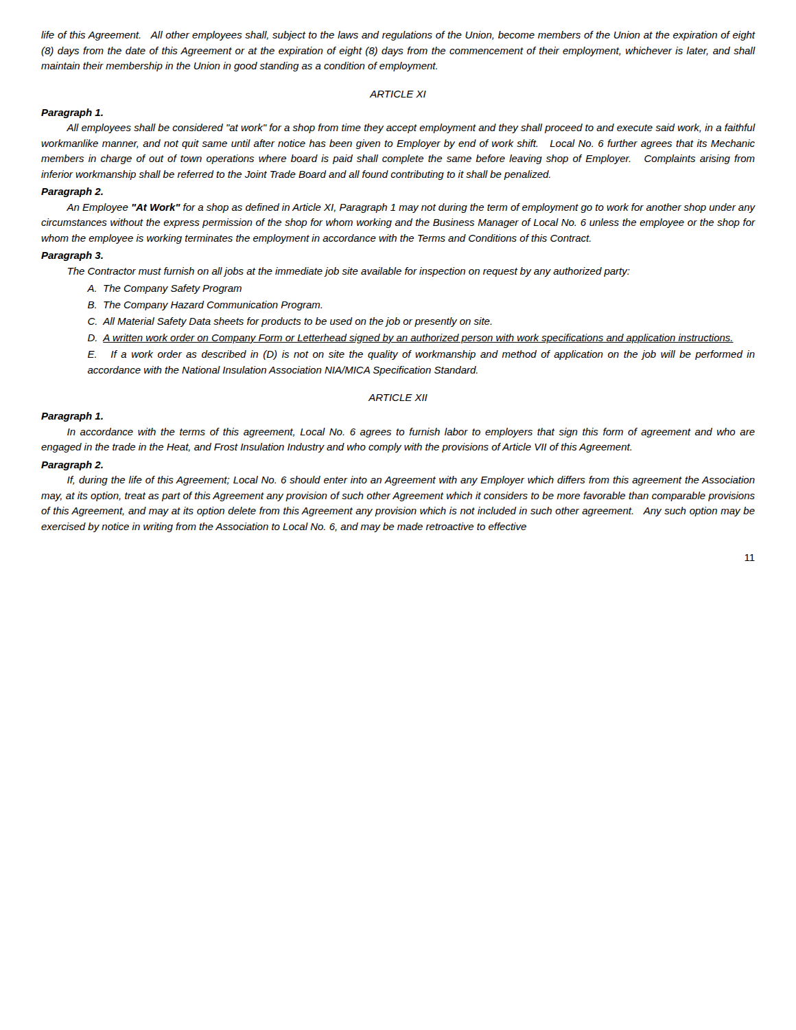life of this Agreement. All other employees shall, subject to the laws and regulations of the Union, become members of the Union at the expiration of eight (8) days from the date of this Agreement or at the expiration of eight (8) days from the commencement of their employment, whichever is later, and shall maintain their membership in the Union in good standing as a condition of employment.
ARTICLE XI
Paragraph 1.
All employees shall be considered "at work" for a shop from time they accept employment and they shall proceed to and execute said work, in a faithful workmanlike manner, and not quit same until after notice has been given to Employer by end of work shift. Local No. 6 further agrees that its Mechanic members in charge of out of town operations where board is paid shall complete the same before leaving shop of Employer. Complaints arising from inferior workmanship shall be referred to the Joint Trade Board and all found contributing to it shall be penalized.
Paragraph 2.
An Employee "At Work" for a shop as defined in Article XI, Paragraph 1 may not during the term of employment go to work for another shop under any circumstances without the express permission of the shop for whom working and the Business Manager of Local No. 6 unless the employee or the shop for whom the employee is working terminates the employment in accordance with the Terms and Conditions of this Contract.
Paragraph 3.
The Contractor must furnish on all jobs at the immediate job site available for inspection on request by any authorized party:
A. The Company Safety Program
B. The Company Hazard Communication Program.
C. All Material Safety Data sheets for products to be used on the job or presently on site.
D. A written work order on Company Form or Letterhead signed by an authorized person with work specifications and application instructions.
E. If a work order as described in (D) is not on site the quality of workmanship and method of application on the job will be performed in accordance with the National Insulation Association NIA/MICA Specification Standard.
ARTICLE XII
Paragraph 1.
In accordance with the terms of this agreement, Local No. 6 agrees to furnish labor to employers that sign this form of agreement and who are engaged in the trade in the Heat, and Frost Insulation Industry and who comply with the provisions of Article VII of this Agreement.
Paragraph 2.
If, during the life of this Agreement; Local No. 6 should enter into an Agreement with any Employer which differs from this agreement the Association may, at its option, treat as part of this Agreement any provision of such other Agreement which it considers to be more favorable than comparable provisions of this Agreement, and may at its option delete from this Agreement any provision which is not included in such other agreement. Any such option may be exercised by notice in writing from the Association to Local No. 6, and may be made retroactive to effective
11